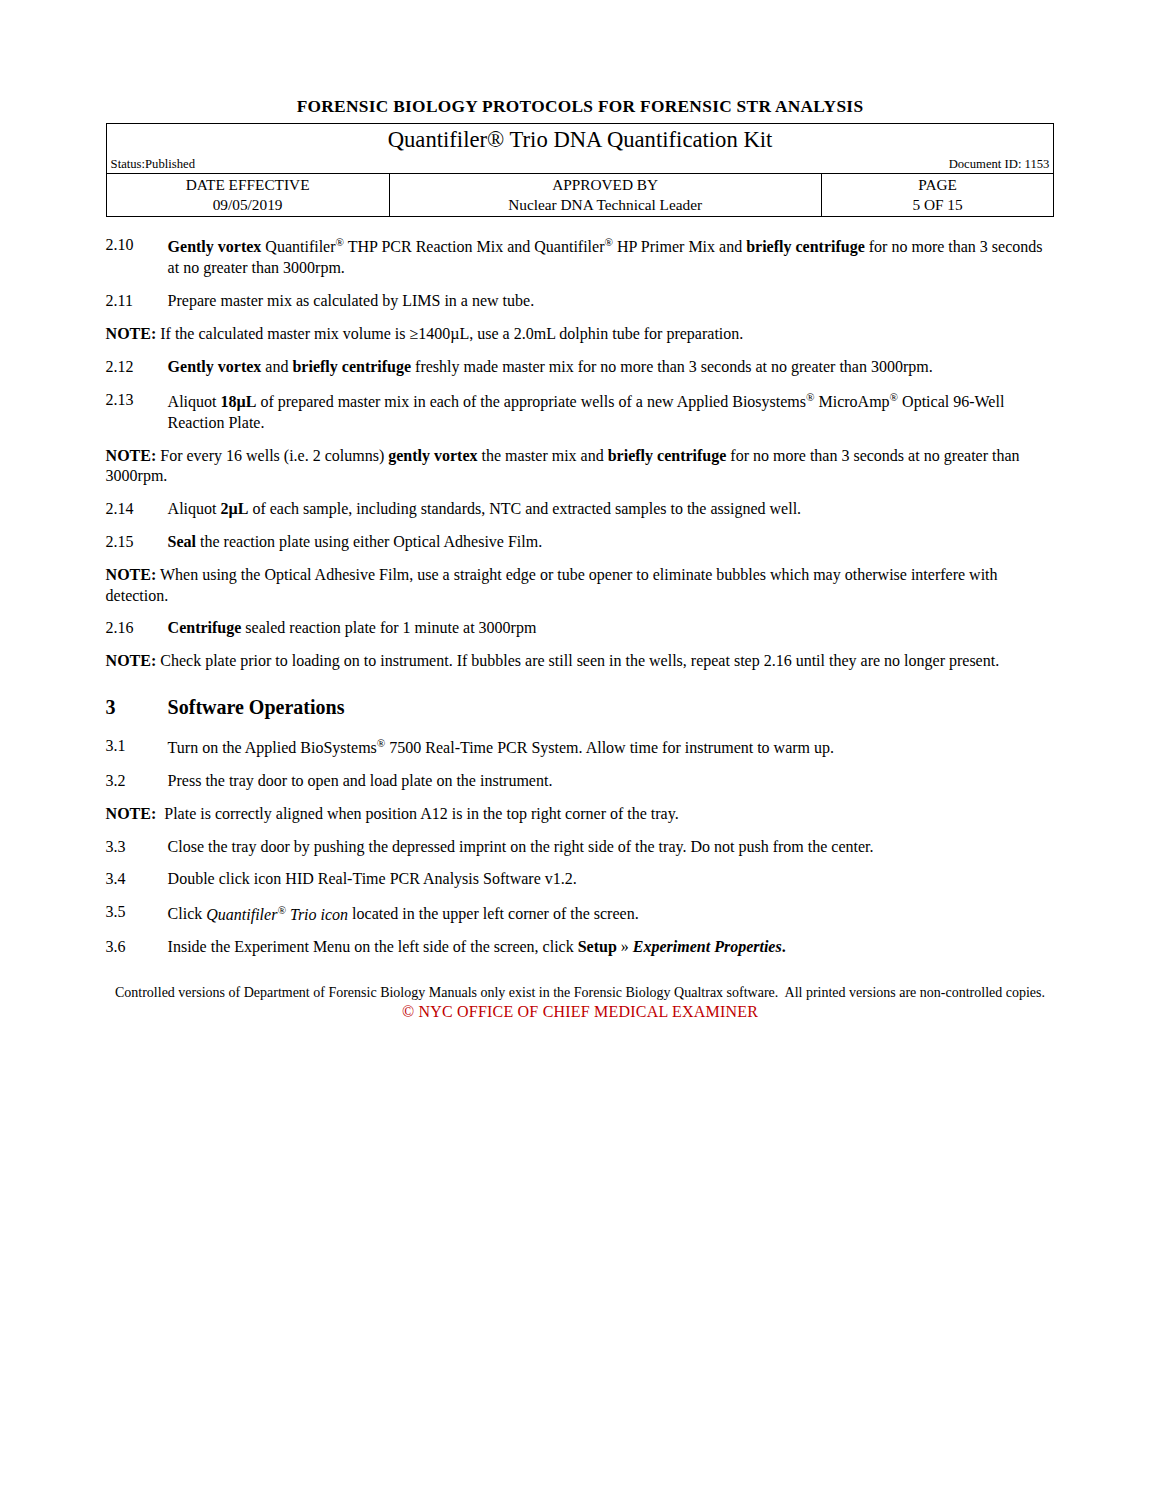FORENSIC BIOLOGY PROTOCOLS FOR FORENSIC STR ANALYSIS
| Quantifiler® Trio DNA Quantification Kit |
| Status:Published | | Document ID: 1153 |
| DATE EFFECTIVE 09/05/2019 | APPROVED BY Nuclear DNA Technical Leader | PAGE 5 OF 15 |
2.10
Gently vortex Quantifiler® THP PCR Reaction Mix and Quantifiler® HP Primer Mix and briefly centrifuge for no more than 3 seconds at no greater than 3000rpm.
2.11
Prepare master mix as calculated by LIMS in a new tube.
NOTE: If the calculated master mix volume is ≥1400µL, use a 2.0mL dolphin tube for preparation.
2.12
Gently vortex and briefly centrifuge freshly made master mix for no more than 3 seconds at no greater than 3000rpm.
2.13
Aliquot 18µL of prepared master mix in each of the appropriate wells of a new Applied Biosystems® MicroAmp® Optical 96-Well Reaction Plate.
NOTE: For every 16 wells (i.e. 2 columns) gently vortex the master mix and briefly centrifuge for no more than 3 seconds at no greater than 3000rpm.
2.14
Aliquot 2µL of each sample, including standards, NTC and extracted samples to the assigned well.
2.15
Seal the reaction plate using either Optical Adhesive Film.
NOTE: When using the Optical Adhesive Film, use a straight edge or tube opener to eliminate bubbles which may otherwise interfere with detection.
2.16
Centrifuge sealed reaction plate for 1 minute at 3000rpm
NOTE: Check plate prior to loading on to instrument. If bubbles are still seen in the wells, repeat step 2.16 until they are no longer present.
3 Software Operations
3.1
Turn on the Applied BioSystems® 7500 Real-Time PCR System. Allow time for instrument to warm up.
3.2
Press the tray door to open and load plate on the instrument.
NOTE: Plate is correctly aligned when position A12 is in the top right corner of the tray.
3.3
Close the tray door by pushing the depressed imprint on the right side of the tray. Do not push from the center.
3.4
Double click icon HID Real-Time PCR Analysis Software v1.2.
3.5
Click Quantifiler® Trio icon located in the upper left corner of the screen.
3.6
Inside the Experiment Menu on the left side of the screen, click Setup » Experiment Properties.
Controlled versions of Department of Forensic Biology Manuals only exist in the Forensic Biology Qualtrax software. All printed versions are non-controlled copies.
© NYC OFFICE OF CHIEF MEDICAL EXAMINER